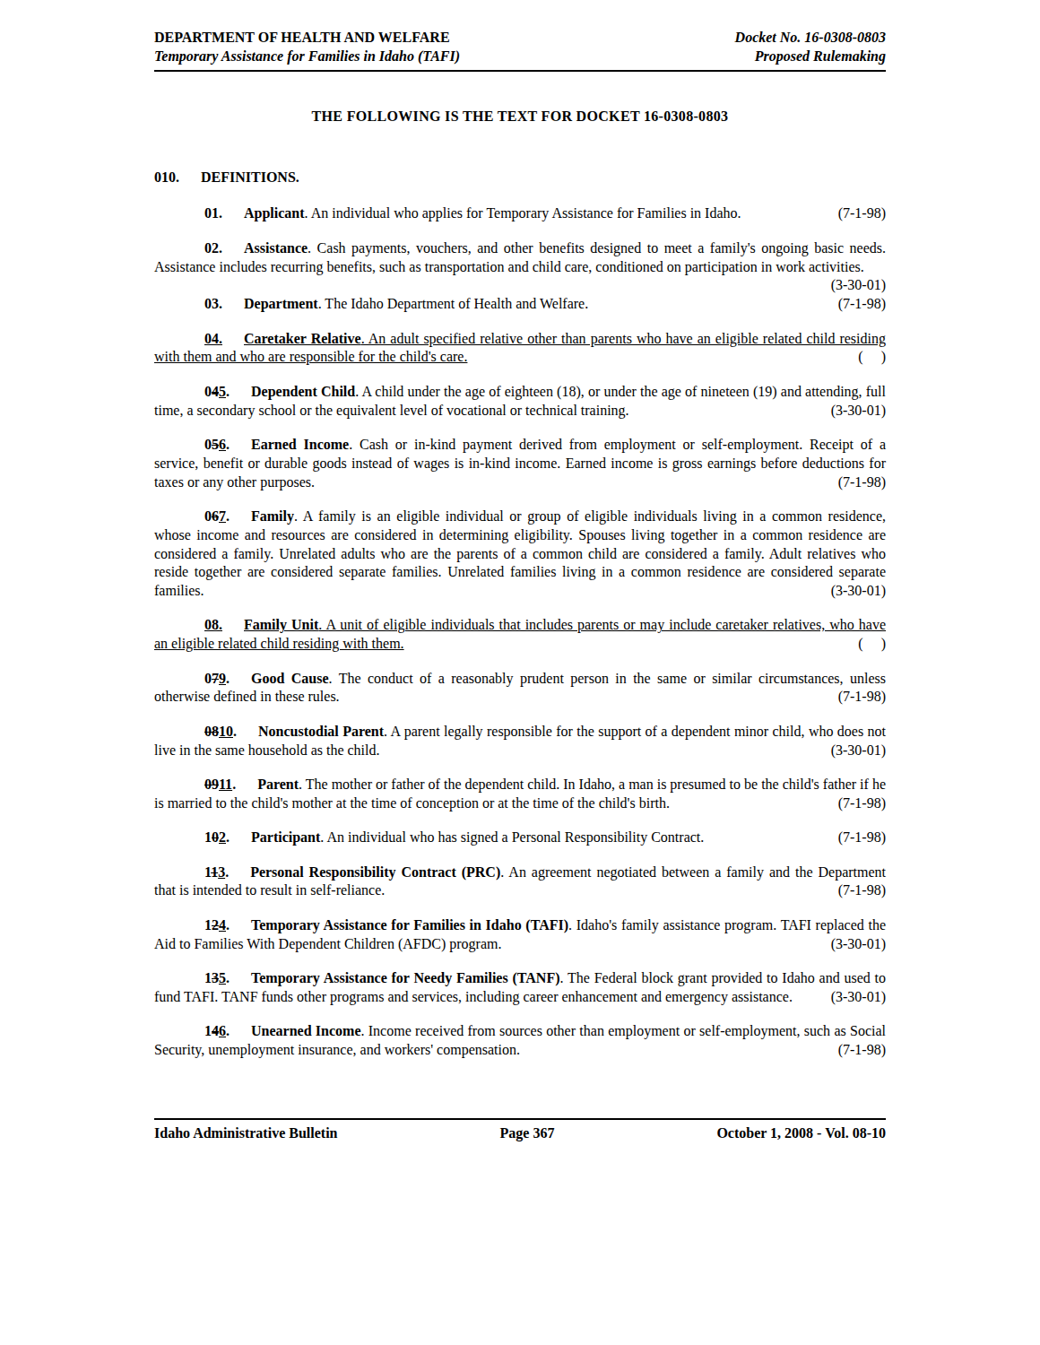DEPARTMENT OF HEALTH AND WELFARE
Temporary Assistance for Families in Idaho (TAFI)
Docket No. 16-0308-0803
Proposed Rulemaking
THE FOLLOWING IS THE TEXT FOR DOCKET 16-0308-0803
010. DEFINITIONS.
01. Applicant. An individual who applies for Temporary Assistance for Families in Idaho.(7-1-98)
02. Assistance. Cash payments, vouchers, and other benefits designed to meet a family's ongoing basic needs. Assistance includes recurring benefits, such as transportation and child care, conditioned on participation in work activities.(3-30-01)
03. Department. The Idaho Department of Health and Welfare.(7-1-98)
04. Caretaker Relative. An adult specified relative other than parents who have an eligible related child residing with them and who are responsible for the child's care.( )
045. Dependent Child. A child under the age of eighteen (18), or under the age of nineteen (19) and attending, full time, a secondary school or the equivalent level of vocational or technical training.(3-30-01)
056. Earned Income. Cash or in-kind payment derived from employment or self-employment. Receipt of a service, benefit or durable goods instead of wages is in-kind income. Earned income is gross earnings before deductions for taxes or any other purposes.(7-1-98)
067. Family. A family is an eligible individual or group of eligible individuals living in a common residence, whose income and resources are considered in determining eligibility. Spouses living together in a common residence are considered a family. Unrelated adults who are the parents of a common child are considered a family. Adult relatives who reside together are considered separate families. Unrelated families living in a common residence are considered separate families.(3-30-01)
08. Family Unit. A unit of eligible individuals that includes parents or may include caretaker relatives, who have an eligible related child residing with them.( )
079. Good Cause. The conduct of a reasonably prudent person in the same or similar circumstances, unless otherwise defined in these rules.(7-1-98)
0810. Noncustodial Parent. A parent legally responsible for the support of a dependent minor child, who does not live in the same household as the child.(3-30-01)
0911. Parent. The mother or father of the dependent child. In Idaho, a man is presumed to be the child's father if he is married to the child's mother at the time of conception or at the time of the child's birth.(7-1-98)
102. Participant. An individual who has signed a Personal Responsibility Contract.(7-1-98)
113. Personal Responsibility Contract (PRC). An agreement negotiated between a family and the Department that is intended to result in self-reliance.(7-1-98)
124. Temporary Assistance for Families in Idaho (TAFI). Idaho's family assistance program. TAFI replaced the Aid to Families With Dependent Children (AFDC) program.(3-30-01)
135. Temporary Assistance for Needy Families (TANF). The Federal block grant provided to Idaho and used to fund TAFI. TANF funds other programs and services, including career enhancement and emergency assistance.(3-30-01)
146. Unearned Income. Income received from sources other than employment or self-employment, such as Social Security, unemployment insurance, and workers' compensation.(7-1-98)
Idaho Administrative Bulletin
Page 367
October 1, 2008 - Vol. 08-10